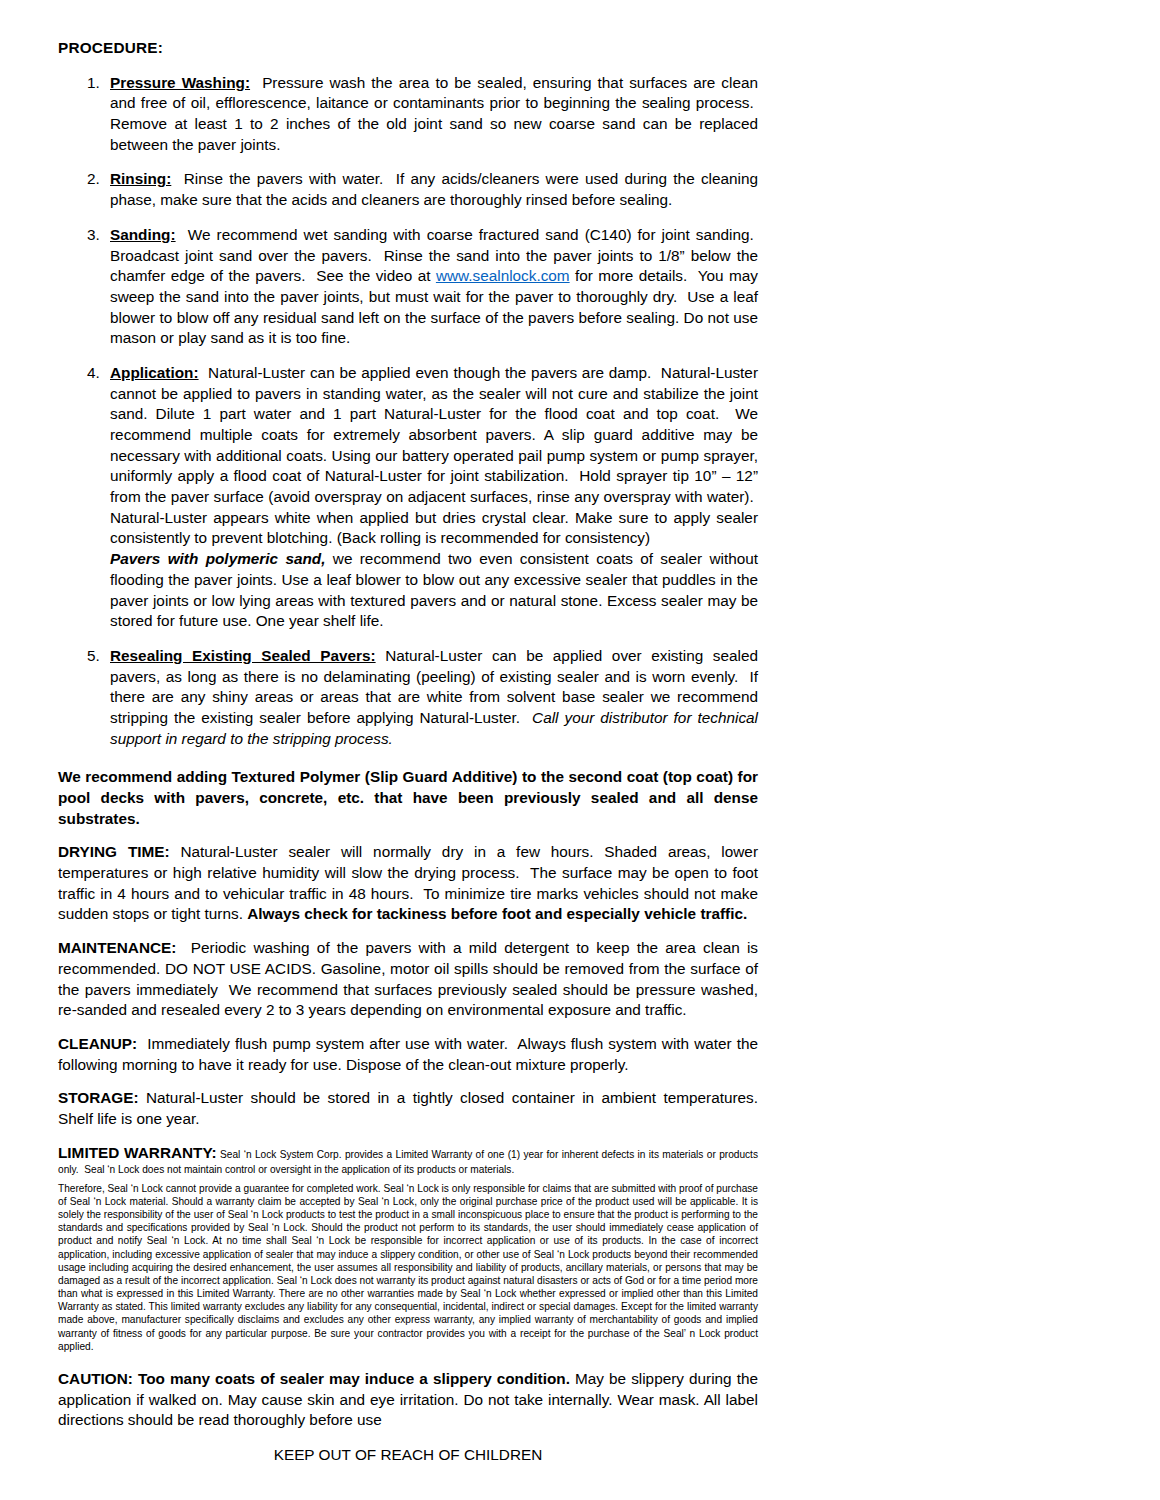PROCEDURE:
Pressure Washing: Pressure wash the area to be sealed, ensuring that surfaces are clean and free of oil, efflorescence, laitance or contaminants prior to beginning the sealing process. Remove at least 1 to 2 inches of the old joint sand so new coarse sand can be replaced between the paver joints.
Rinsing: Rinse the pavers with water. If any acids/cleaners were used during the cleaning phase, make sure that the acids and cleaners are thoroughly rinsed before sealing.
Sanding: We recommend wet sanding with coarse fractured sand (C140) for joint sanding. Broadcast joint sand over the pavers. Rinse the sand into the paver joints to 1/8” below the chamfer edge of the pavers. See the video at www.sealnlock.com for more details. You may sweep the sand into the paver joints, but must wait for the paver to thoroughly dry. Use a leaf blower to blow off any residual sand left on the surface of the pavers before sealing. Do not use mason or play sand as it is too fine.
Application: Natural-Luster can be applied even though the pavers are damp. Natural-Luster cannot be applied to pavers in standing water, as the sealer will not cure and stabilize the joint sand. Dilute 1 part water and 1 part Natural-Luster for the flood coat and top coat. We recommend multiple coats for extremely absorbent pavers. A slip guard additive may be necessary with additional coats. Using our battery operated pail pump system or pump sprayer, uniformly apply a flood coat of Natural-Luster for joint stabilization. Hold sprayer tip 10” – 12” from the paver surface (avoid overspray on adjacent surfaces, rinse any overspray with water). Natural-Luster appears white when applied but dries crystal clear. Make sure to apply sealer consistently to prevent blotching. (Back rolling is recommended for consistency)
Pavers with polymeric sand, we recommend two even consistent coats of sealer without flooding the paver joints. Use a leaf blower to blow out any excessive sealer that puddles in the paver joints or low lying areas with textured pavers and or natural stone. Excess sealer may be stored for future use. One year shelf life.
Resealing Existing Sealed Pavers: Natural-Luster can be applied over existing sealed pavers, as long as there is no delaminating (peeling) of existing sealer and is worn evenly. If there are any shiny areas or areas that are white from solvent base sealer we recommend stripping the existing sealer before applying Natural-Luster. Call your distributor for technical support in regard to the stripping process.
We recommend adding Textured Polymer (Slip Guard Additive) to the second coat (top coat) for pool decks with pavers, concrete, etc. that have been previously sealed and all dense substrates.
DRYING TIME: Natural-Luster sealer will normally dry in a few hours. Shaded areas, lower temperatures or high relative humidity will slow the drying process. The surface may be open to foot traffic in 4 hours and to vehicular traffic in 48 hours. To minimize tire marks vehicles should not make sudden stops or tight turns. Always check for tackiness before foot and especially vehicle traffic.
MAINTENANCE: Periodic washing of the pavers with a mild detergent to keep the area clean is recommended. DO NOT USE ACIDS. Gasoline, motor oil spills should be removed from the surface of the pavers immediately We recommend that surfaces previously sealed should be pressure washed, re-sanded and resealed every 2 to 3 years depending on environmental exposure and traffic.
CLEANUP: Immediately flush pump system after use with water. Always flush system with water the following morning to have it ready for use. Dispose of the clean-out mixture properly.
STORAGE: Natural-Luster should be stored in a tightly closed container in ambient temperatures. Shelf life is one year.
LIMITED WARRANTY: Seal ‘n Lock System Corp. provides a Limited Warranty of one (1) year for inherent defects in its materials or products only. Seal ‘n Lock does not maintain control or oversight in the application of its products or materials.
Therefore, Seal ‘n Lock cannot provide a guarantee for completed work. Seal ‘n Lock is only responsible for claims that are submitted with proof of purchase of Seal ‘n Lock material. Should a warranty claim be accepted by Seal ‘n Lock, only the original purchase price of the product used will be applicable. It is solely the responsibility of the user of Seal ‘n Lock products to test the product in a small inconspicuous place to ensure that the product is performing to the standards and specifications provided by Seal ‘n Lock. Should the product not perform to its standards, the user should immediately cease application of product and notify Seal ‘n Lock. At no time shall Seal ‘n Lock be responsible for incorrect application or use of its products. In the case of incorrect application, including excessive application of sealer that may induce a slippery condition, or other use of Seal ‘n Lock products beyond their recommended usage including acquiring the desired enhancement, the user assumes all responsibility and liability of products, ancillary materials, or persons that may be damaged as a result of the incorrect application. Seal ‘n Lock does not warranty its product against natural disasters or acts of God or for a time period more than what is expressed in this Limited Warranty. There are no other warranties made by Seal ‘n Lock whether expressed or implied other than this Limited Warranty as stated. This limited warranty excludes any liability for any consequential, incidental, indirect or special damages. Except for the limited warranty made above, manufacturer specifically disclaims and excludes any other express warranty, any implied warranty of merchantability of goods and implied warranty of fitness of goods for any particular purpose. Be sure your contractor provides you with a receipt for the purchase of the Seal’ n Lock product applied.
CAUTION: Too many coats of sealer may induce a slippery condition. May be slippery during the application if walked on. May cause skin and eye irritation. Do not take internally. Wear mask. All label directions should be read thoroughly before use
KEEP OUT OF REACH OF CHILDREN